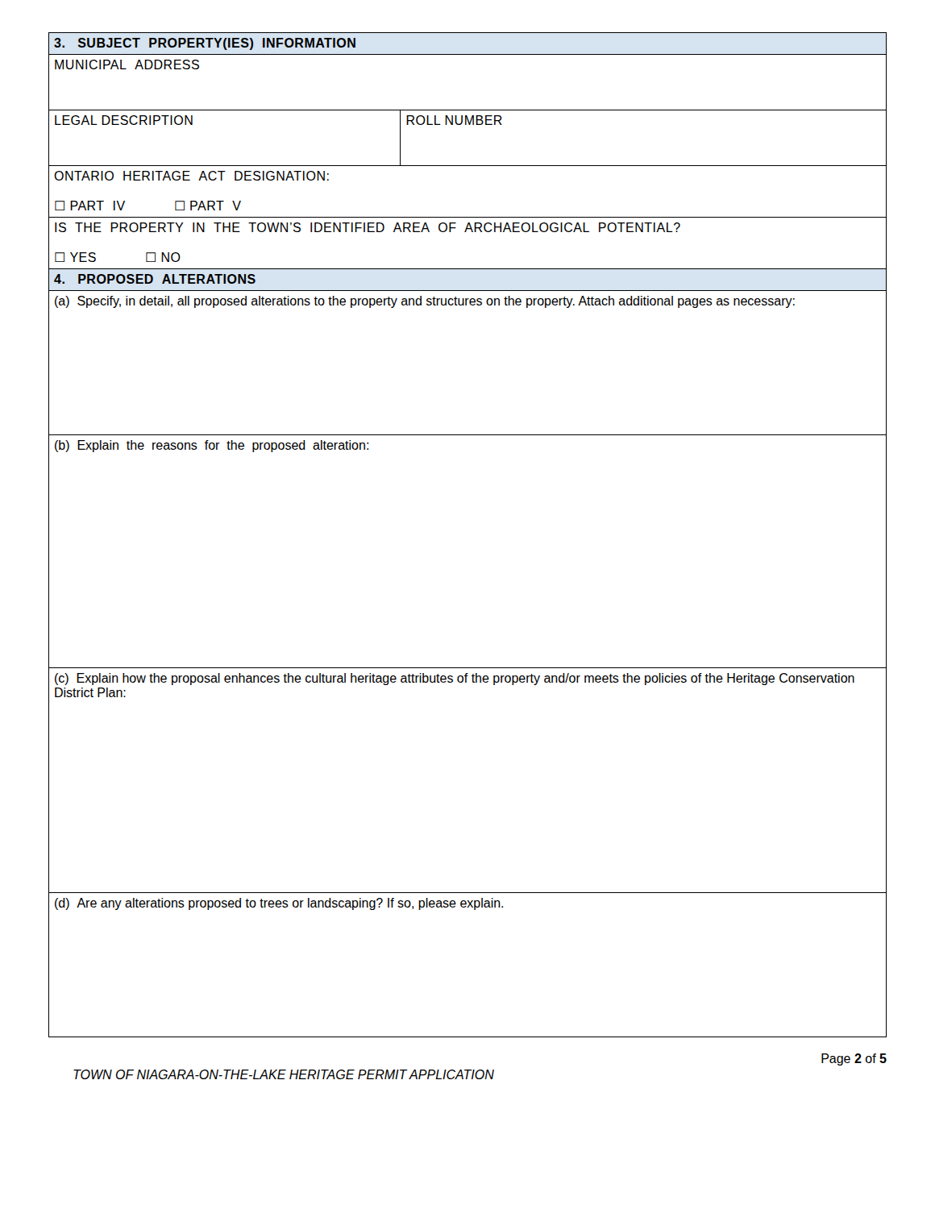| 3. SUBJECT PROPERTY(IES) INFORMATION |
| MUNICIPAL ADDRESS |
| LEGAL DESCRIPTION | ROLL NUMBER |
| ONTARIO HERITAGE ACT DESIGNATION: ☐ PART IV ☐ PART V |
| IS THE PROPERTY IN THE TOWN’S IDENTIFIED AREA OF ARCHAEOLOGICAL POTENTIAL? ☐ YES ☐ NO |
| 4. PROPOSED ALTERATIONS |
| (a) Specify, in detail, all proposed alterations to the property and structures on the property. Attach additional pages as necessary: |
| (b) Explain the reasons for the proposed alteration: |
| (c) Explain how the proposal enhances the cultural heritage attributes of the property and/or meets the policies of the Heritage Conservation District Plan: |
| (d) Are any alterations proposed to trees or landscaping? If so, please explain. |
Page 2 of 5
TOWN OF NIAGARA-ON-THE-LAKE HERITAGE PERMIT APPLICATION